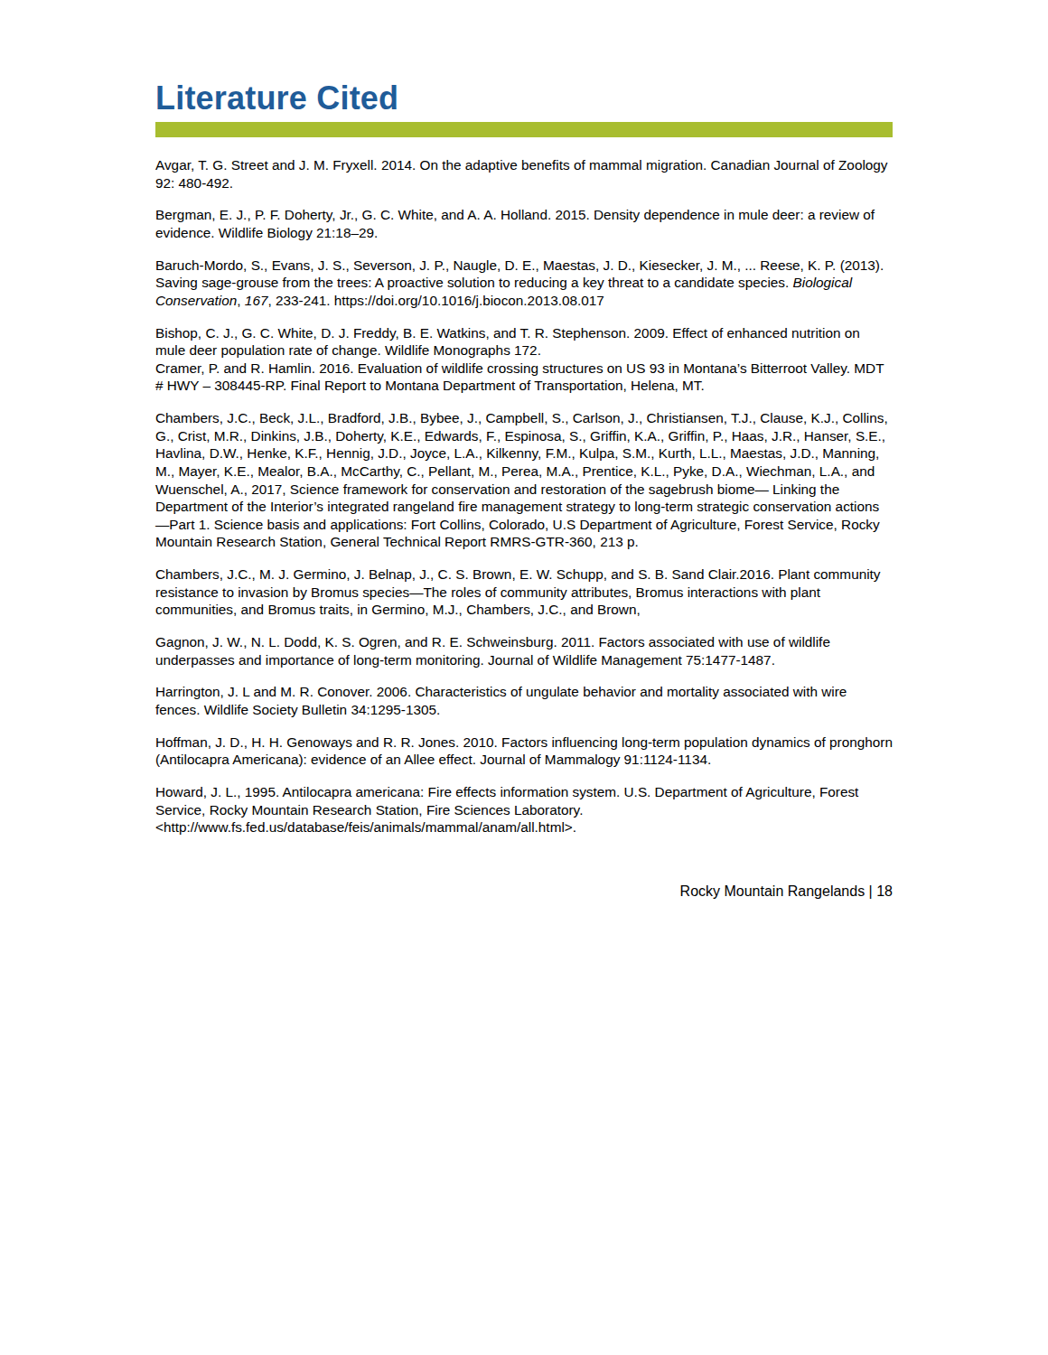Literature Cited
Avgar, T. G. Street and J. M. Fryxell. 2014. On the adaptive benefits of mammal migration. Canadian Journal of Zoology 92: 480-492.
Bergman, E. J., P. F. Doherty, Jr., G. C. White, and A. A. Holland. 2015. Density dependence in mule deer: a review of evidence. Wildlife Biology 21:18–29.
Baruch-Mordo, S., Evans, J. S., Severson, J. P., Naugle, D. E., Maestas, J. D., Kiesecker, J. M., ... Reese, K. P. (2013). Saving sage-grouse from the trees: A proactive solution to reducing a key threat to a candidate species. Biological Conservation, 167, 233-241. https://doi.org/10.1016/j.biocon.2013.08.017
Bishop, C. J., G. C. White, D. J. Freddy, B. E. Watkins, and T. R. Stephenson. 2009. Effect of enhanced nutrition on mule deer population rate of change. Wildlife Monographs 172.
Cramer, P. and R. Hamlin. 2016. Evaluation of wildlife crossing structures on US 93 in Montana’s Bitterroot Valley. MDT # HWY – 308445-RP. Final Report to Montana Department of Transportation, Helena, MT.
Chambers, J.C., Beck, J.L., Bradford, J.B., Bybee, J., Campbell, S., Carlson, J., Christiansen, T.J., Clause, K.J., Collins, G., Crist, M.R., Dinkins, J.B., Doherty, K.E., Edwards, F., Espinosa, S., Griffin, K.A., Griffin, P., Haas, J.R., Hanser, S.E., Havlina, D.W., Henke, K.F., Hennig, J.D., Joyce, L.A., Kilkenny, F.M., Kulpa, S.M., Kurth, L.L., Maestas, J.D., Manning, M., Mayer, K.E., Mealor, B.A., McCarthy, C., Pellant, M., Perea, M.A., Prentice, K.L., Pyke, D.A., Wiechman, L.A., and Wuenschel, A., 2017, Science framework for conservation and restoration of the sagebrush biome— Linking the Department of the Interior’s integrated rangeland fire management strategy to long-term strategic conservation actions—Part 1. Science basis and applications: Fort Collins, Colorado, U.S Department of Agriculture, Forest Service, Rocky Mountain Research Station, General Technical Report RMRS-GTR-360, 213 p.
Chambers, J.C., M. J. Germino, J. Belnap, J., C. S. Brown, E. W. Schupp, and S. B. Sand Clair.2016. Plant community resistance to invasion by Bromus species—The roles of community attributes, Bromus interactions with plant communities, and Bromus traits, in Germino, M.J., Chambers, J.C., and Brown,
Gagnon, J. W., N. L. Dodd, K. S. Ogren, and R. E. Schweinsburg. 2011. Factors associated with use of wildlife underpasses and importance of long-term monitoring. Journal of Wildlife Management 75:1477-1487.
Harrington, J. L and M. R. Conover. 2006. Characteristics of ungulate behavior and mortality associated with wire fences. Wildlife Society Bulletin 34:1295-1305.
Hoffman, J. D., H. H. Genoways and R. R. Jones. 2010. Factors influencing long-term population dynamics of pronghorn (Antilocapra Americana): evidence of an Allee effect. Journal of Mammalogy 91:1124-1134.
Howard, J. L., 1995. Antilocapra americana: Fire effects information system. U.S. Department of Agriculture, Forest Service, Rocky Mountain Research Station, Fire Sciences Laboratory. <http://www.fs.fed.us/database/feis/animals/mammal/anam/all.html>.
Rocky Mountain Rangelands | 18